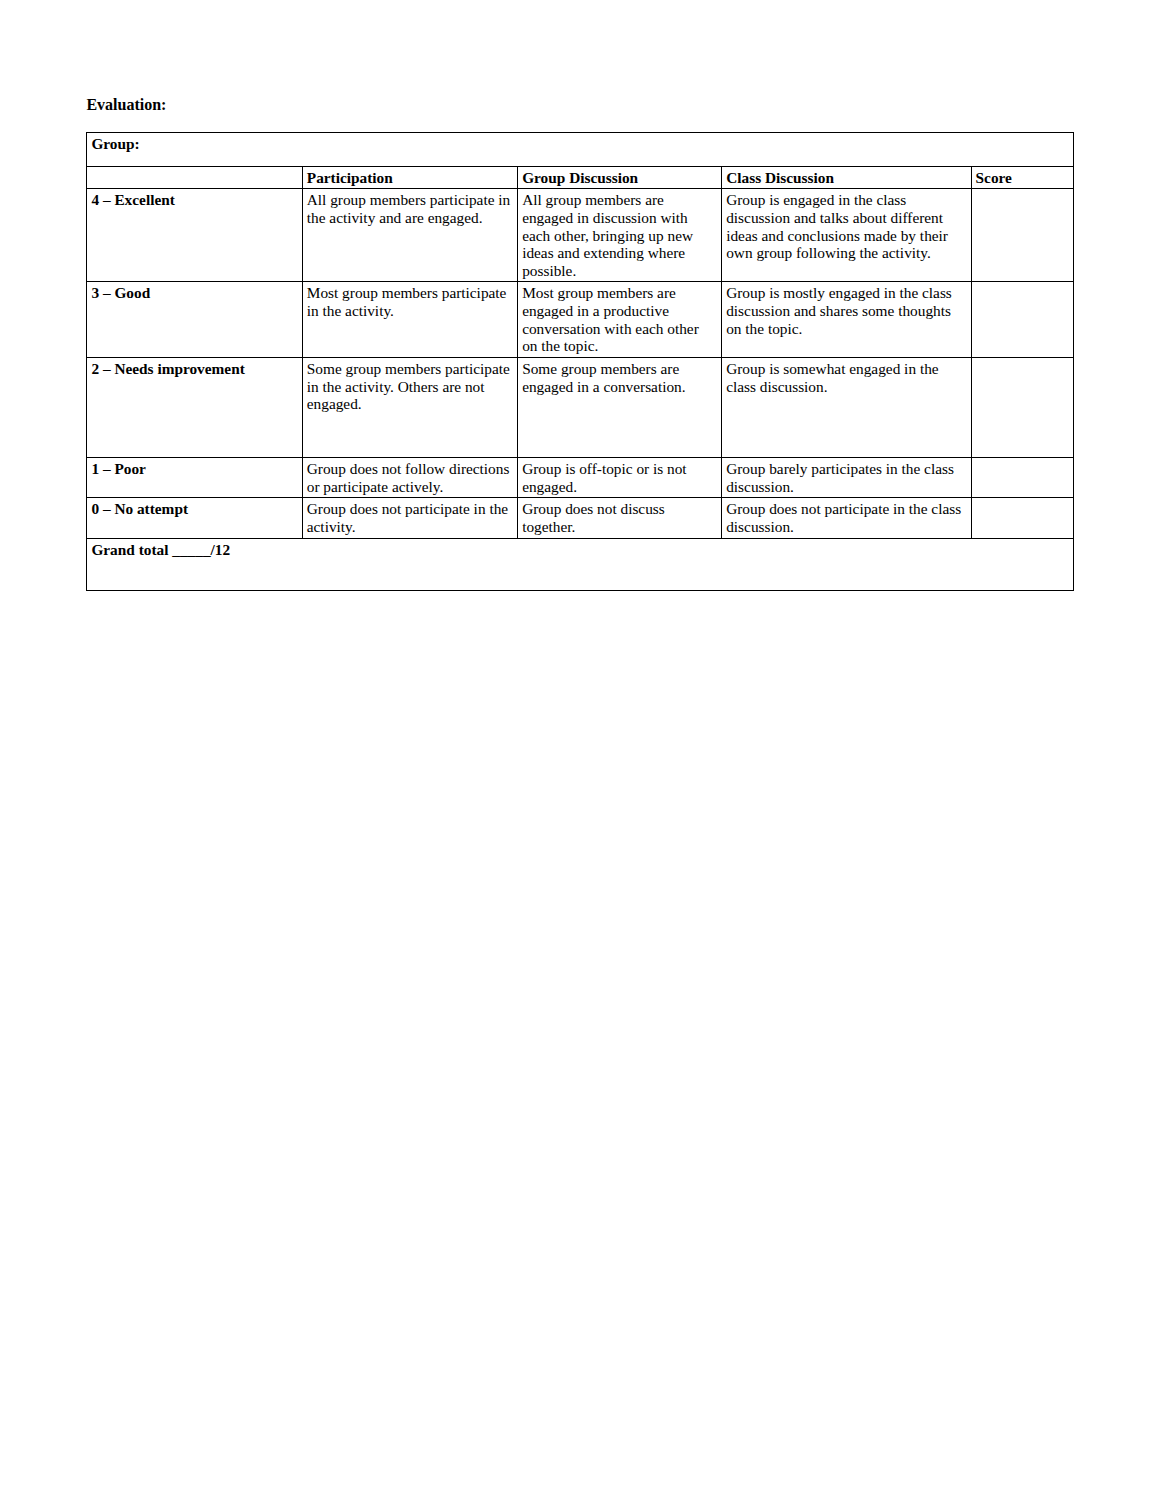Evaluation:
| Group: |
| | Participation | Group Discussion | Class Discussion | Score |
| 4 – Excellent | All group members participate in the activity and are engaged. | All group members are engaged in discussion with each other, bringing up new ideas and extending where possible. | Group is engaged in the class discussion and talks about different ideas and conclusions made by their own group following the activity. | |
| 3 – Good | Most group members participate in the activity. | Most group members are engaged in a productive conversation with each other on the topic. | Group is mostly engaged in the class discussion and shares some thoughts on the topic. | |
| 2 – Needs improvement | Some group members participate in the activity. Others are not engaged. | Some group members are engaged in a conversation. | Group is somewhat engaged in the class discussion. | |
| 1 – Poor | Group does not follow directions or participate actively. | Group is off-topic or is not engaged. | Group barely participates in the class discussion. | |
| 0 – No attempt | Group does not participate in the activity. | Group does not discuss together. | Group does not participate in the class discussion. | |
| Grand total _____/12 |